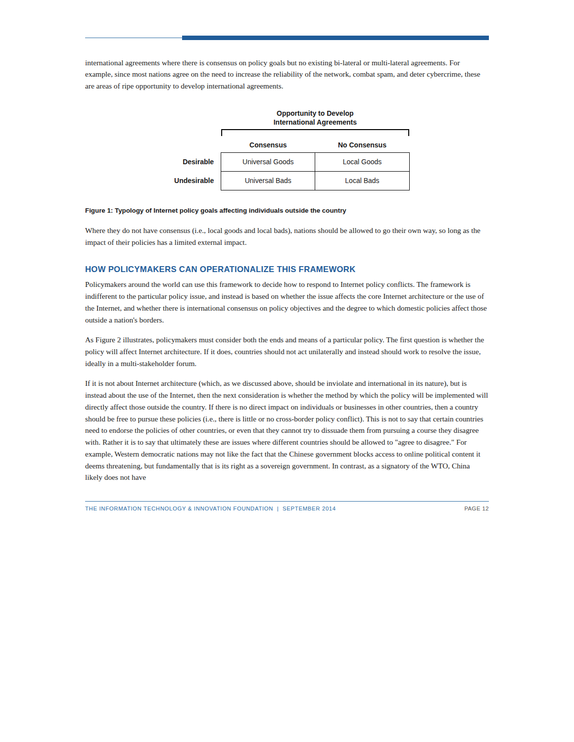international agreements where there is consensus on policy goals but no existing bi-lateral or multi-lateral agreements. For example, since most nations agree on the need to increase the reliability of the network, combat spam, and deter cybercrime, these are areas of ripe opportunity to develop international agreements.
| | Opportunity to Develop International Agreements |
| | Consensus | No Consensus |
| Desirable | Universal Goods | Local Goods |
| Undesirable | Universal Bads | Local Bads |
Figure 1: Typology of Internet policy goals affecting individuals outside the country
Where they do not have consensus (i.e., local goods and local bads), nations should be allowed to go their own way, so long as the impact of their policies has a limited external impact.
HOW POLICYMAKERS CAN OPERATIONALIZE THIS FRAMEWORK
Policymakers around the world can use this framework to decide how to respond to Internet policy conflicts. The framework is indifferent to the particular policy issue, and instead is based on whether the issue affects the core Internet architecture or the use of the Internet, and whether there is international consensus on policy objectives and the degree to which domestic policies affect those outside a nation's borders.
As Figure 2 illustrates, policymakers must consider both the ends and means of a particular policy. The first question is whether the policy will affect Internet architecture. If it does, countries should not act unilaterally and instead should work to resolve the issue, ideally in a multi-stakeholder forum.
If it is not about Internet architecture (which, as we discussed above, should be inviolate and international in its nature), but is instead about the use of the Internet, then the next consideration is whether the method by which the policy will be implemented will directly affect those outside the country. If there is no direct impact on individuals or businesses in other countries, then a country should be free to pursue these policies (i.e., there is little or no cross-border policy conflict). This is not to say that certain countries need to endorse the policies of other countries, or even that they cannot try to dissuade them from pursuing a course they disagree with. Rather it is to say that ultimately these are issues where different countries should be allowed to "agree to disagree." For example, Western democratic nations may not like the fact that the Chinese government blocks access to online political content it deems threatening, but fundamentally that is its right as a sovereign government. In contrast, as a signatory of the WTO, China likely does not have
THE INFORMATION TECHNOLOGY & INNOVATION FOUNDATION | SEPTEMBER 2014
PAGE 12